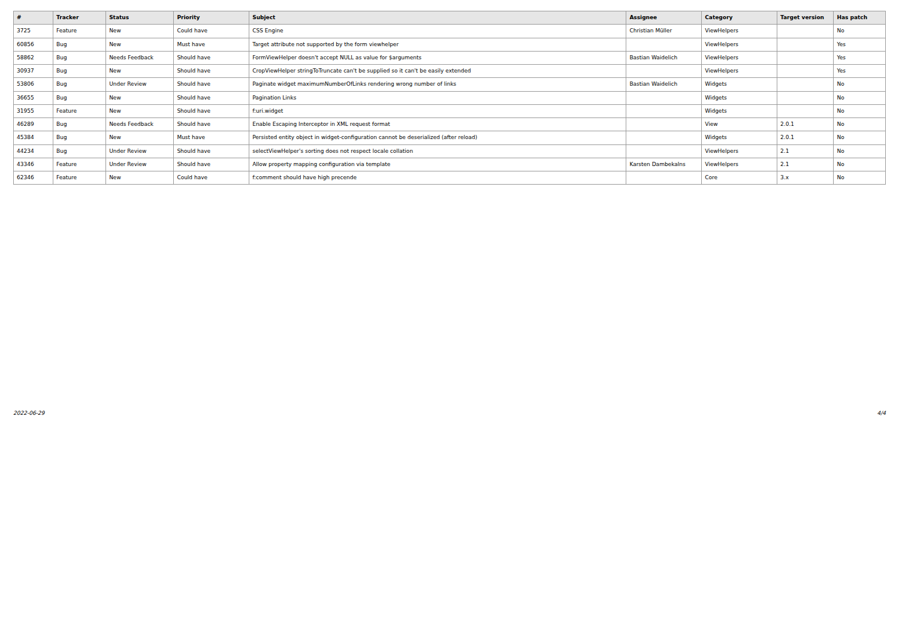| # | Tracker | Status | Priority | Subject | Assignee | Category | Target version | Has patch |
| --- | --- | --- | --- | --- | --- | --- | --- | --- |
| 3725 | Feature | New | Could have | CSS Engine | Christian Müller | ViewHelpers | | No |
| 60856 | Bug | New | Must have | Target attribute not supported by the form viewhelper | | ViewHelpers | | Yes |
| 58862 | Bug | Needs Feedback | Should have | FormViewHelper doesn't accept NULL as value for $arguments | Bastian Waidelich | ViewHelpers | | Yes |
| 30937 | Bug | New | Should have | CropViewHelper stringToTruncate can't be supplied so it can't be easily extended | | ViewHelpers | | Yes |
| 53806 | Bug | Under Review | Should have | Paginate widget maximumNumberOfLinks rendering wrong number of links | Bastian Waidelich | Widgets | | No |
| 36655 | Bug | New | Should have | Pagination Links | | Widgets | | No |
| 31955 | Feature | New | Should have | f:uri.widget | | Widgets | | No |
| 46289 | Bug | Needs Feedback | Should have | Enable Escaping Interceptor in XML request format | | View | 2.0.1 | No |
| 45384 | Bug | New | Must have | Persisted entity object in widget-configuration cannot be deserialized (after reload) | | Widgets | 2.0.1 | No |
| 44234 | Bug | Under Review | Should have | selectViewHelper's sorting does not respect locale collation | | ViewHelpers | 2.1 | No |
| 43346 | Feature | Under Review | Should have | Allow property mapping configuration via template | Karsten Dambekalns | ViewHelpers | 2.1 | No |
| 62346 | Feature | New | Could have | f:comment should have high precende | | Core | 3.x | No |
2022-06-29 4/4